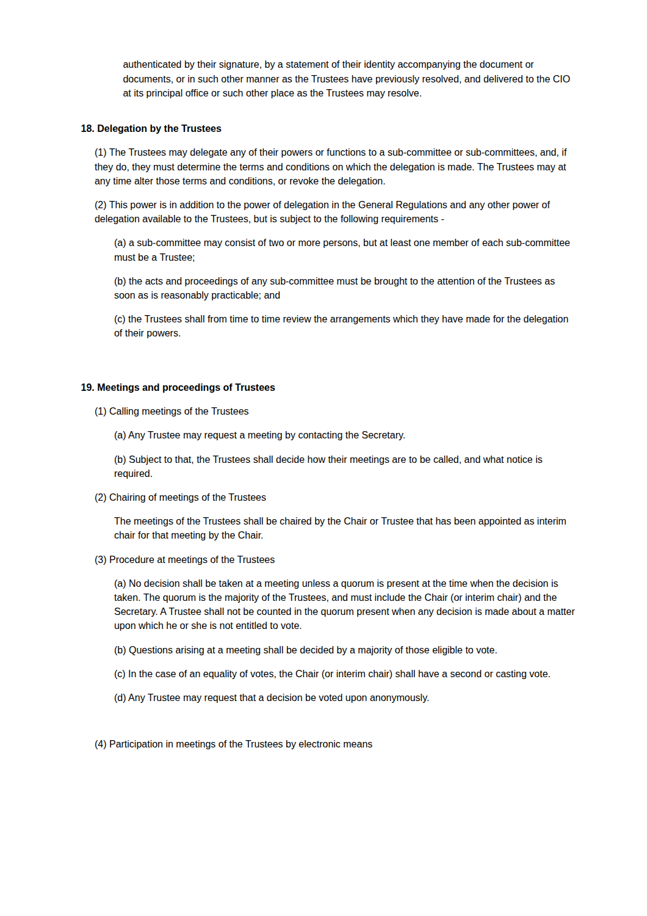authenticated by their signature, by a statement of their identity accompanying the document or documents, or in such other manner as the Trustees have previously resolved, and delivered to the CIO at its principal office or such other place as the Trustees may resolve.
18. Delegation by the Trustees
(1) The Trustees may delegate any of their powers or functions to a sub-committee or sub-committees, and, if they do, they must determine the terms and conditions on which the delegation is made. The Trustees may at any time alter those terms and conditions, or revoke the delegation.
(2) This power is in addition to the power of delegation in the General Regulations and any other power of delegation available to the Trustees, but is subject to the following requirements -
(a) a sub-committee may consist of two or more persons, but at least one member of each sub-committee must be a Trustee;
(b) the acts and proceedings of any sub-committee must be brought to the attention of the Trustees as soon as is reasonably practicable; and
(c) the Trustees shall from time to time review the arrangements which they have made for the delegation of their powers.
19. Meetings and proceedings of Trustees
(1) Calling meetings of the Trustees
(a) Any Trustee may request a meeting by contacting the Secretary.
(b) Subject to that, the Trustees shall decide how their meetings are to be called, and what notice is required.
(2) Chairing of meetings of the Trustees
The meetings of the Trustees shall be chaired by the Chair or Trustee that has been appointed as interim chair for that meeting by the Chair.
(3) Procedure at meetings of the Trustees
(a) No decision shall be taken at a meeting unless a quorum is present at the time when the decision is taken. The quorum is the majority of the Trustees, and must include the Chair (or interim chair) and the Secretary. A Trustee shall not be counted in the quorum present when any decision is made about a matter upon which he or she is not entitled to vote.
(b) Questions arising at a meeting shall be decided by a majority of those eligible to vote.
(c) In the case of an equality of votes, the Chair (or interim chair) shall have a second or casting vote.
(d) Any Trustee may request that a decision be voted upon anonymously.
(4) Participation in meetings of the Trustees by electronic means